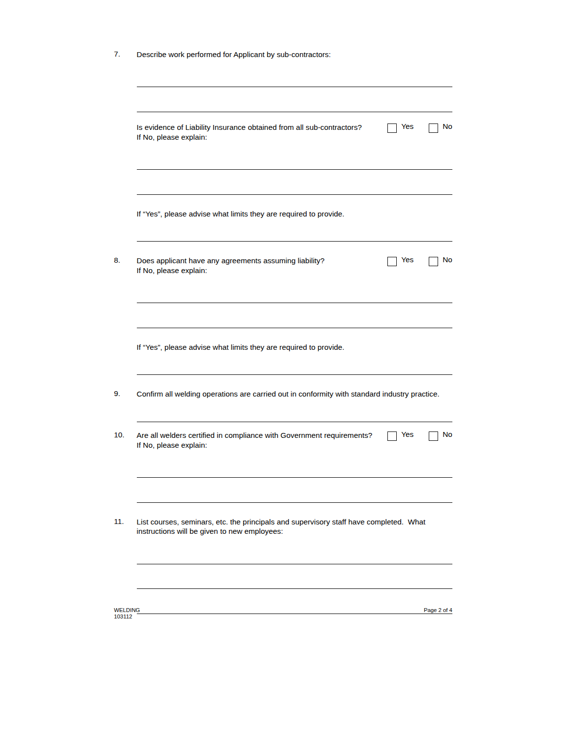7.
Describe work performed for Applicant by sub-contractors:
Is evidence of Liability Insurance obtained from all sub-contractors?
If No, please explain:
Yes No
If “Yes”, please advise what limits they are required to provide.
8.
Does applicant have any agreements assuming liability?
If No, please explain:
Yes No
If “Yes”, please advise what limits they are required to provide.
9.
Confirm all welding operations are carried out in conformity with standard industry practice.
10.
Are all welders certified in compliance with Government requirements?
If No, please explain:
Yes No
11.
List courses, seminars, etc. the principals and supervisory staff have completed. What instructions will be given to new employees:
WELDING
103112
Page 2 of 4